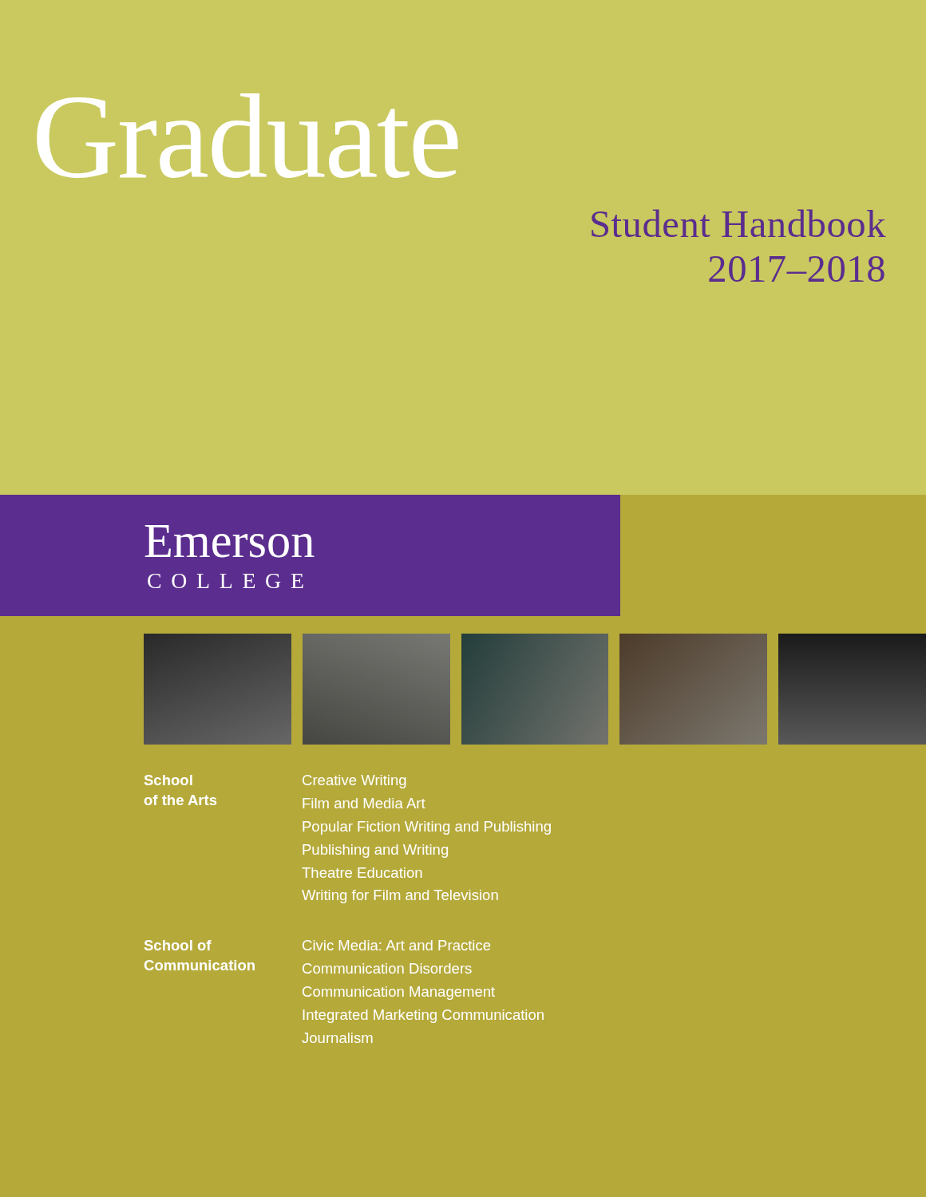Graduate
Student Handbook
2017–2018
Emerson
COLLEGE
School
of the Arts
Creative Writing
Film and Media Art
Popular Fiction Writing and Publishing
Publishing and Writing
Theatre Education
Writing for Film and Television
School of
Communication
Civic Media: Art and Practice
Communication Disorders
Communication Management
Integrated Marketing Communication
Journalism